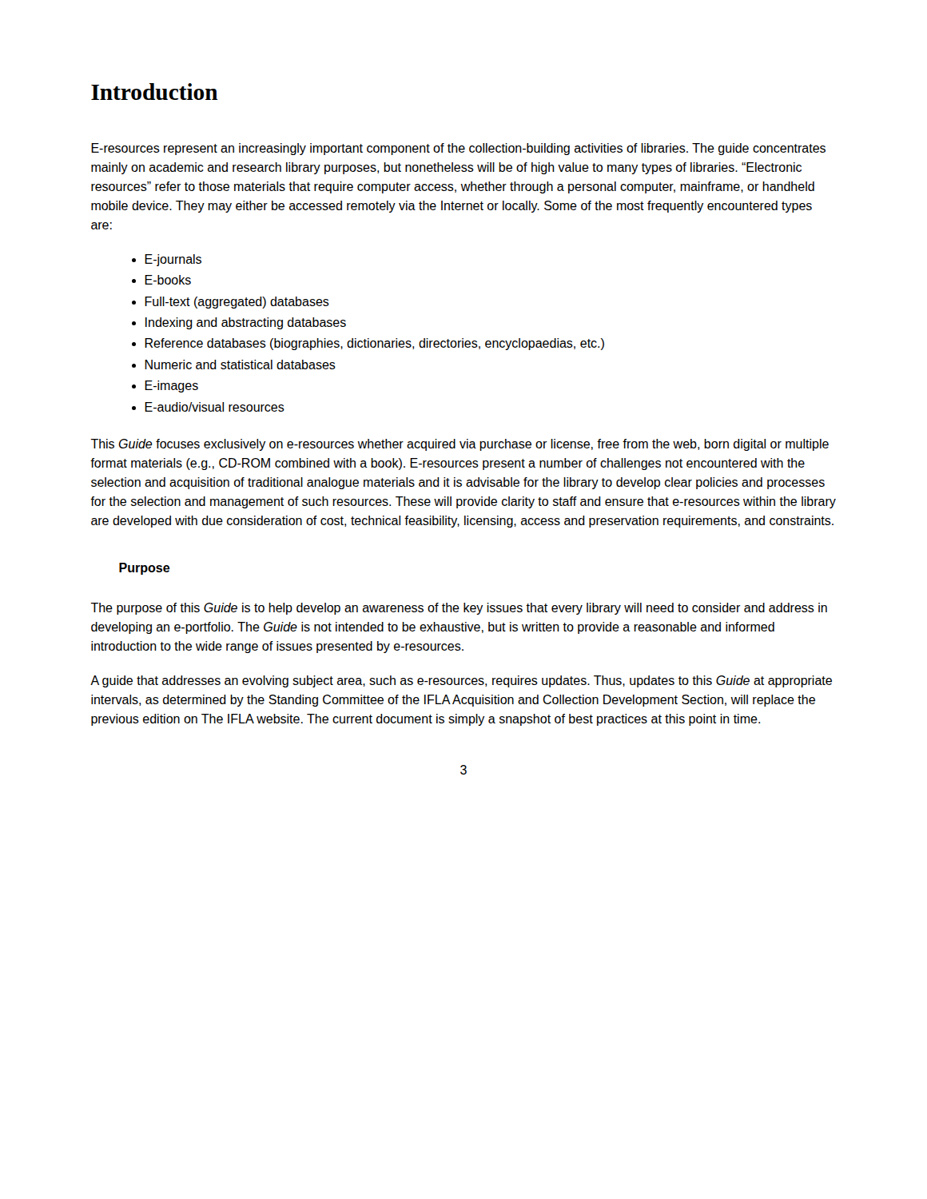Introduction
E-resources represent an increasingly important component of the collection-building activities of libraries. The guide concentrates mainly on academic and research library purposes, but nonetheless will be of high value to many types of libraries. “Electronic resources” refer to those materials that require computer access, whether through a personal computer, mainframe, or handheld mobile device. They may either be accessed remotely via the Internet or locally. Some of the most frequently encountered types are:
E-journals
E-books
Full-text (aggregated) databases
Indexing and abstracting databases
Reference databases (biographies, dictionaries, directories, encyclopaedias, etc.)
Numeric and statistical databases
E-images
E-audio/visual resources
This Guide focuses exclusively on e-resources whether acquired via purchase or license, free from the web, born digital or multiple format materials (e.g., CD-ROM combined with a book). E-resources present a number of challenges not encountered with the selection and acquisition of traditional analogue materials and it is advisable for the library to develop clear policies and processes for the selection and management of such resources. These will provide clarity to staff and ensure that e-resources within the library are developed with due consideration of cost, technical feasibility, licensing, access and preservation requirements, and constraints.
Purpose
The purpose of this Guide is to help develop an awareness of the key issues that every library will need to consider and address in developing an e-portfolio. The Guide is not intended to be exhaustive, but is written to provide a reasonable and informed introduction to the wide range of issues presented by e-resources.
A guide that addresses an evolving subject area, such as e-resources, requires updates. Thus, updates to this Guide at appropriate intervals, as determined by the Standing Committee of the IFLA Acquisition and Collection Development Section, will replace the previous edition on The IFLA website. The current document is simply a snapshot of best practices at this point in time.
3